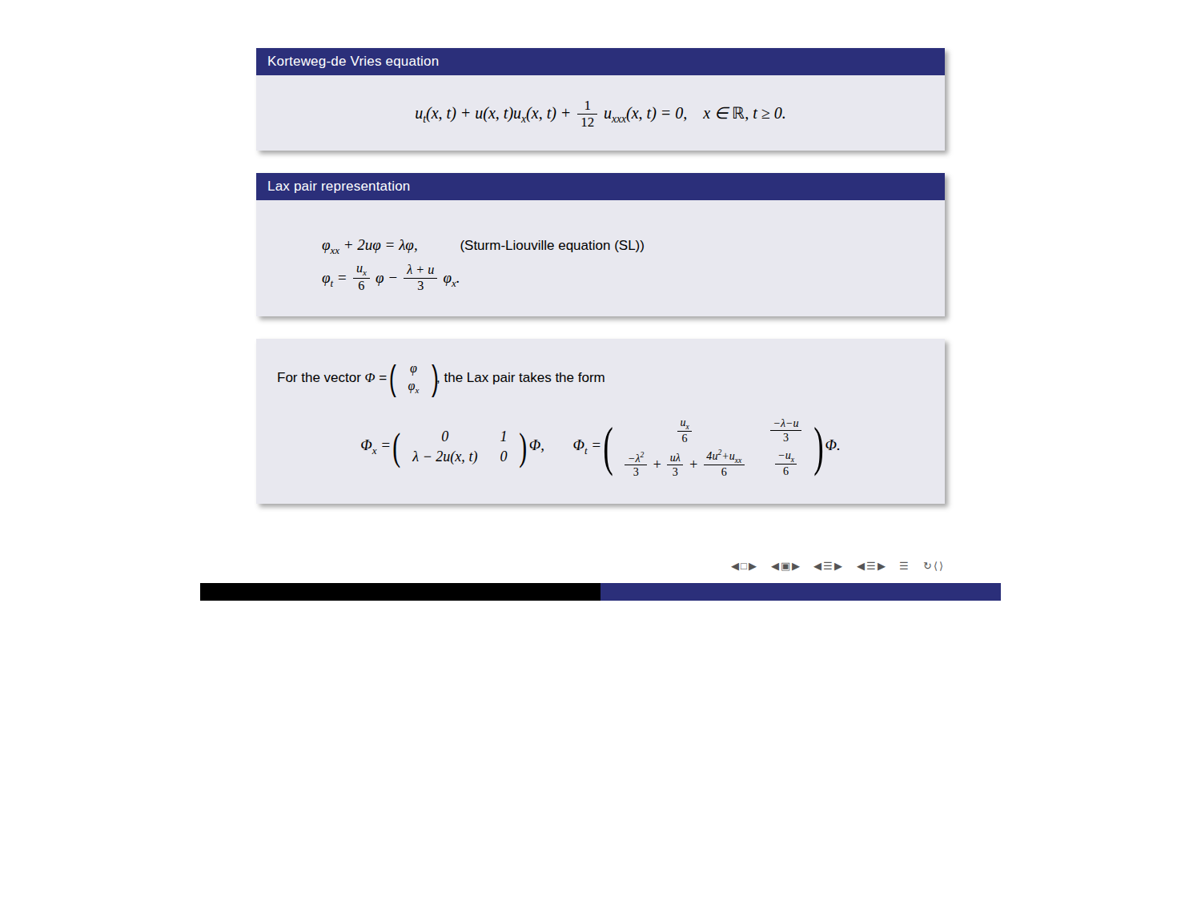Korteweg-de Vries equation
ut(x, t) + u(x, t)ux(x, t) + 112 uxxx(x, t) = 0, x ∈ ℝ, t ≥ 0.
Lax pair representation
φxx + 2uφ = λφ, (Sturm-Liouville equation (SL))
φt = ux 6 φ − λ + u 3 φx.
For the vector Φ =
| φ |
| φ x |
, the Lax pair takes the form
Φx =
| 0 | 1 |
| λ − 2u(x, t) | 0 |
Φ, Φt =
| u x 6 | −λ−u 3 |
| −λ 2 3 + uλ 3 + 4u 2 +u xx 6 | −u x 6 |
Φ.
◀□▶ ◀▣▶ ◀☰▶ ◀☰▶ ☰ ↻⟨⟩